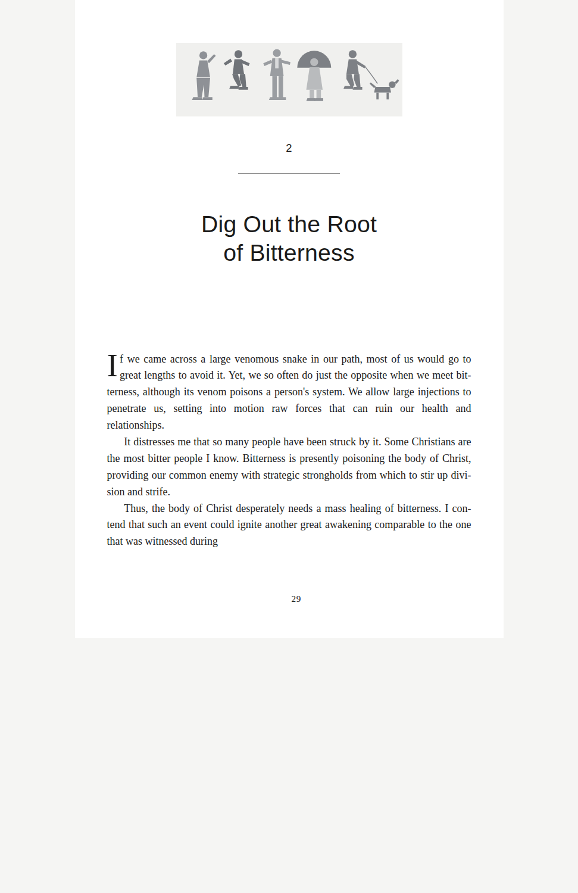2
Dig Out the Root
of Bitterness
If we came across a large venomous snake in our path, most of us would go to great lengths to avoid it. Yet, we so often do just the opposite when we meet bitterness, although its venom poisons a person's system. We allow large injections to penetrate us, setting into motion raw forces that can ruin our health and relationships.
It distresses me that so many people have been struck by it. Some Christians are the most bitter people I know. Bitterness is presently poisoning the body of Christ, providing our common enemy with strategic strongholds from which to stir up division and strife.
Thus, the body of Christ desperately needs a mass healing of bitterness. I contend that such an event could ignite another great awakening comparable to the one that was witnessed during
29